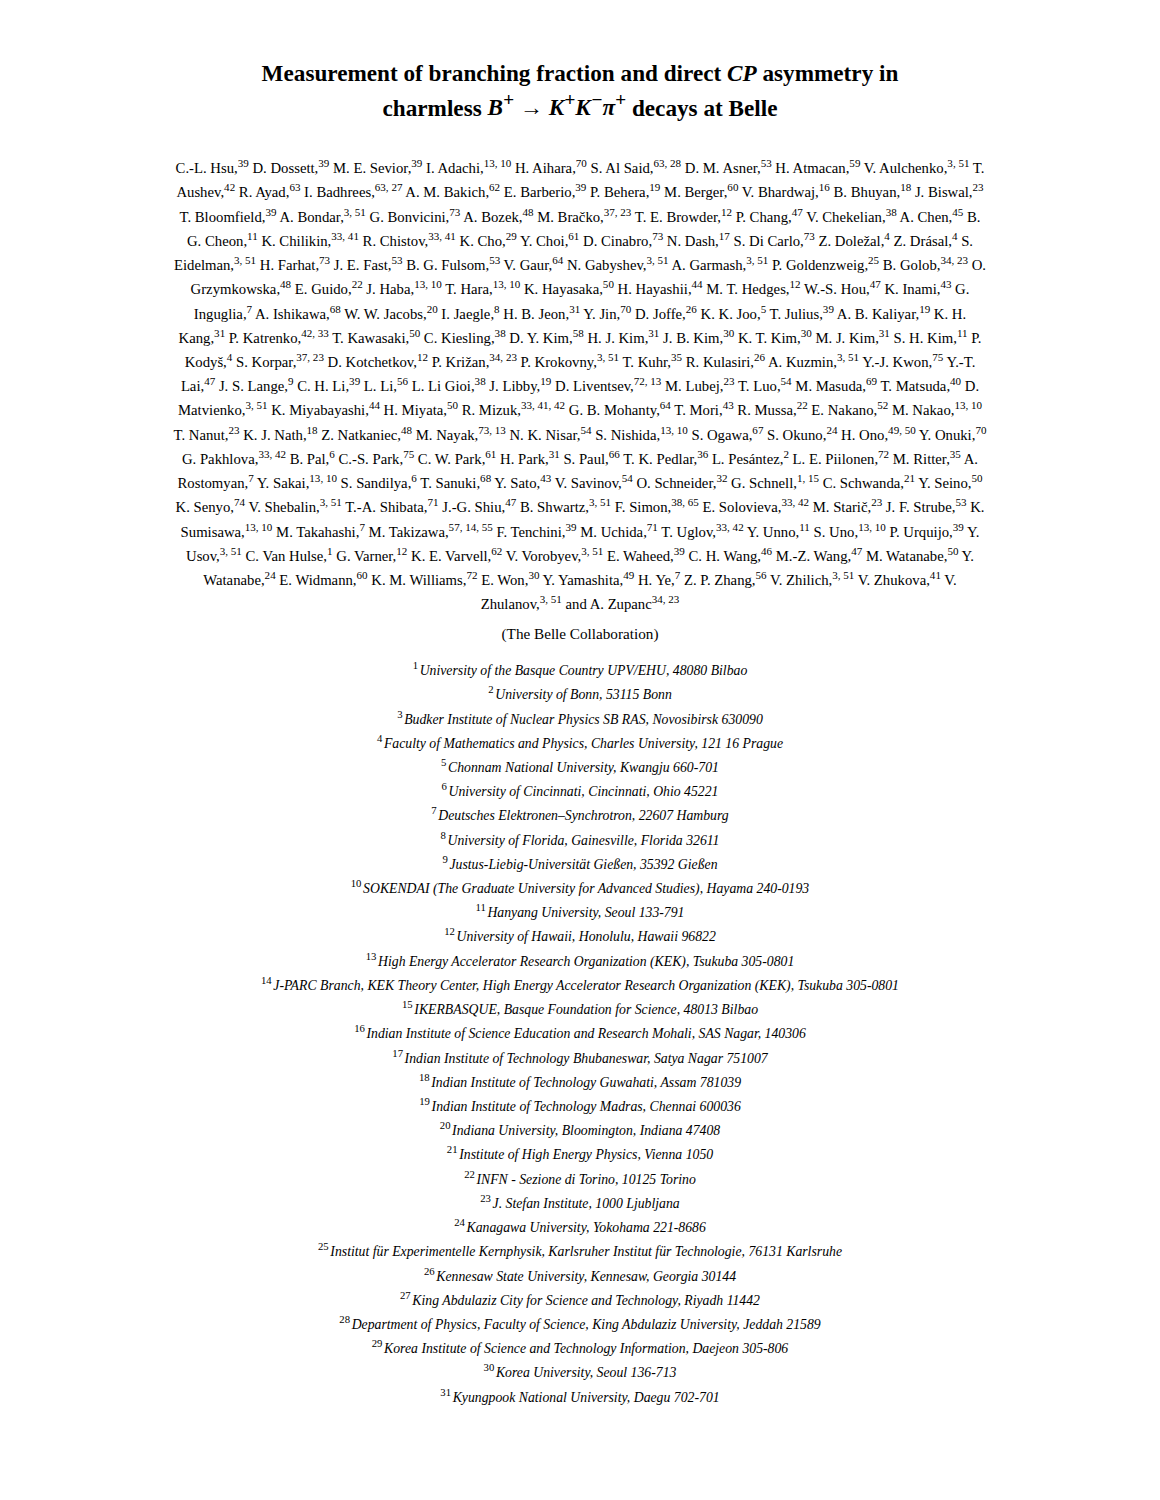Measurement of branching fraction and direct CP asymmetry in
charmless B+ → K+K−π+ decays at Belle
C.-L. Hsu,39 D. Dossett,39 M. E. Sevior,39 I. Adachi,13, 10 H. Aihara,70 S. Al Said,63, 28 D. M. Asner,53 H. Atmacan,59 V. Aulchenko,3, 51 T. Aushev,42 R. Ayad,63 I. Badhrees,63, 27 A. M. Bakich,62 E. Barberio,39 P. Behera,19 M. Berger,60 V. Bhardwaj,16 B. Bhuyan,18 J. Biswal,23 T. Bloomfield,39 A. Bondar,3, 51 G. Bonvicini,73 A. Bozek,48 M. Bračko,37, 23 T. E. Browder,12 P. Chang,47 V. Chekelian,38 A. Chen,45 B. G. Cheon,11 K. Chilikin,33, 41 R. Chistov,33, 41 K. Cho,29 Y. Choi,61 D. Cinabro,73 N. Dash,17 S. Di Carlo,73 Z. Doležal,4 Z. Drásal,4 S. Eidelman,3, 51 H. Farhat,73 J. E. Fast,53 B. G. Fulsom,53 V. Gaur,64 N. Gabyshev,3, 51 A. Garmash,3, 51 P. Goldenzweig,25 B. Golob,34, 23 O. Grzymkowska,48 E. Guido,22 J. Haba,13, 10 T. Hara,13, 10 K. Hayasaka,50 H. Hayashii,44 M. T. Hedges,12 W.-S. Hou,47 K. Inami,43 G. Inguglia,7 A. Ishikawa,68 W. W. Jacobs,20 I. Jaegle,8 H. B. Jeon,31 Y. Jin,70 D. Joffe,26 K. K. Joo,5 T. Julius,39 A. B. Kaliyar,19 K. H. Kang,31 P. Katrenko,42, 33 T. Kawasaki,50 C. Kiesling,38 D. Y. Kim,58 H. J. Kim,31 J. B. Kim,30 K. T. Kim,30 M. J. Kim,31 S. H. Kim,11 P. Kodyš,4 S. Korpar,37, 23 D. Kotchetkov,12 P. Križan,34, 23 P. Krokovny,3, 51 T. Kuhr,35 R. Kulasiri,26 A. Kuzmin,3, 51 Y.-J. Kwon,75 Y.-T. Lai,47 J. S. Lange,9 C. H. Li,39 L. Li,56 L. Li Gioi,38 J. Libby,19 D. Liventsev,72, 13 M. Lubej,23 T. Luo,54 M. Masuda,69 T. Matsuda,40 D. Matvienko,3, 51 K. Miyabayashi,44 H. Miyata,50 R. Mizuk,33, 41, 42 G. B. Mohanty,64 T. Mori,43 R. Mussa,22 E. Nakano,52 M. Nakao,13, 10 T. Nanut,23 K. J. Nath,18 Z. Natkaniec,48 M. Nayak,73, 13 N. K. Nisar,54 S. Nishida,13, 10 S. Ogawa,67 S. Okuno,24 H. Ono,49, 50 Y. Onuki,70 G. Pakhlova,33, 42 B. Pal,6 C.-S. Park,75 C. W. Park,61 H. Park,31 S. Paul,66 T. K. Pedlar,36 L. Pesántez,2 L. E. Piilonen,72 M. Ritter,35 A. Rostomyan,7 Y. Sakai,13, 10 S. Sandilya,6 T. Sanuki,68 Y. Sato,43 V. Savinov,54 O. Schneider,32 G. Schnell,1, 15 C. Schwanda,21 Y. Seino,50 K. Senyo,74 V. Shebalin,3, 51 T.-A. Shibata,71 J.-G. Shiu,47 B. Shwartz,3, 51 F. Simon,38, 65 E. Solovieva,33, 42 M. Starič,23 J. F. Strube,53 K. Sumisawa,13, 10 M. Takahashi,7 M. Takizawa,57, 14, 55 F. Tenchini,39 M. Uchida,71 T. Uglov,33, 42 Y. Unno,11 S. Uno,13, 10 P. Urquijo,39 Y. Usov,3, 51 C. Van Hulse,1 G. Varner,12 K. E. Varvell,62 V. Vorobyev,3, 51 E. Waheed,39 C. H. Wang,46 M.-Z. Wang,47 M. Watanabe,50 Y. Watanabe,24 E. Widmann,60 K. M. Williams,72 E. Won,30 Y. Yamashita,49 H. Ye,7 Z. P. Zhang,56 V. Zhilich,3, 51 V. Zhukova,41 V. Zhulanov,3, 51 and A. Zupanc34, 23
(The Belle Collaboration)
University of the Basque Country UPV/EHU, 48080 Bilbao
University of Bonn, 53115 Bonn
Budker Institute of Nuclear Physics SB RAS, Novosibirsk 630090
Faculty of Mathematics and Physics, Charles University, 121 16 Prague
Chonnam National University, Kwangju 660-701
University of Cincinnati, Cincinnati, Ohio 45221
Deutsches Elektronen–Synchrotron, 22607 Hamburg
University of Florida, Gainesville, Florida 32611
Justus-Liebig-Universität Gießen, 35392 Gießen
SOKENDAI (The Graduate University for Advanced Studies), Hayama 240-0193
Hanyang University, Seoul 133-791
University of Hawaii, Honolulu, Hawaii 96822
High Energy Accelerator Research Organization (KEK), Tsukuba 305-0801
J-PARC Branch, KEK Theory Center, High Energy Accelerator Research Organization (KEK), Tsukuba 305-0801
IKERBASQUE, Basque Foundation for Science, 48013 Bilbao
Indian Institute of Science Education and Research Mohali, SAS Nagar, 140306
Indian Institute of Technology Bhubaneswar, Satya Nagar 751007
Indian Institute of Technology Guwahati, Assam 781039
Indian Institute of Technology Madras, Chennai 600036
Indiana University, Bloomington, Indiana 47408
Institute of High Energy Physics, Vienna 1050
INFN - Sezione di Torino, 10125 Torino
J. Stefan Institute, 1000 Ljubljana
Kanagawa University, Yokohama 221-8686
Institut für Experimentelle Kernphysik, Karlsruher Institut für Technologie, 76131 Karlsruhe
Kennesaw State University, Kennesaw, Georgia 30144
King Abdulaziz City for Science and Technology, Riyadh 11442
Department of Physics, Faculty of Science, King Abdulaziz University, Jeddah 21589
Korea Institute of Science and Technology Information, Daejeon 305-806
Korea University, Seoul 136-713
Kyungpook National University, Daegu 702-701